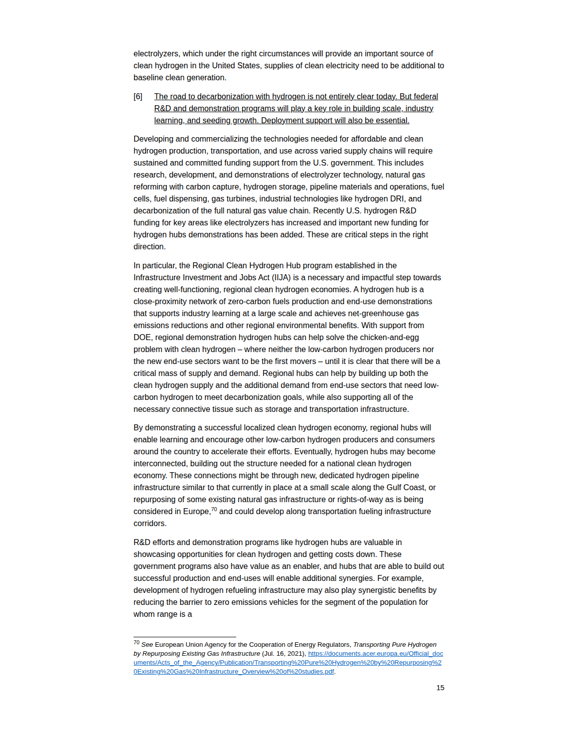electrolyzers, which under the right circumstances will provide an important source of clean hydrogen in the United States, supplies of clean electricity need to be additional to baseline clean generation.
[6] The road to decarbonization with hydrogen is not entirely clear today. But federal R&D and demonstration programs will play a key role in building scale, industry learning, and seeding growth. Deployment support will also be essential.
Developing and commercializing the technologies needed for affordable and clean hydrogen production, transportation, and use across varied supply chains will require sustained and committed funding support from the U.S. government. This includes research, development, and demonstrations of electrolyzer technology, natural gas reforming with carbon capture, hydrogen storage, pipeline materials and operations, fuel cells, fuel dispensing, gas turbines, industrial technologies like hydrogen DRI, and decarbonization of the full natural gas value chain. Recently U.S. hydrogen R&D funding for key areas like electrolyzers has increased and important new funding for hydrogen hubs demonstrations has been added. These are critical steps in the right direction.
In particular, the Regional Clean Hydrogen Hub program established in the Infrastructure Investment and Jobs Act (IIJA) is a necessary and impactful step towards creating well-functioning, regional clean hydrogen economies. A hydrogen hub is a close-proximity network of zero-carbon fuels production and end-use demonstrations that supports industry learning at a large scale and achieves net-greenhouse gas emissions reductions and other regional environmental benefits. With support from DOE, regional demonstration hydrogen hubs can help solve the chicken-and-egg problem with clean hydrogen – where neither the low-carbon hydrogen producers nor the new end-use sectors want to be the first movers – until it is clear that there will be a critical mass of supply and demand. Regional hubs can help by building up both the clean hydrogen supply and the additional demand from end-use sectors that need low-carbon hydrogen to meet decarbonization goals, while also supporting all of the necessary connective tissue such as storage and transportation infrastructure.
By demonstrating a successful localized clean hydrogen economy, regional hubs will enable learning and encourage other low-carbon hydrogen producers and consumers around the country to accelerate their efforts. Eventually, hydrogen hubs may become interconnected, building out the structure needed for a national clean hydrogen economy. These connections might be through new, dedicated hydrogen pipeline infrastructure similar to that currently in place at a small scale along the Gulf Coast, or repurposing of some existing natural gas infrastructure or rights-of-way as is being considered in Europe,70 and could develop along transportation fueling infrastructure corridors.
R&D efforts and demonstration programs like hydrogen hubs are valuable in showcasing opportunities for clean hydrogen and getting costs down. These government programs also have value as an enabler, and hubs that are able to build out successful production and end-uses will enable additional synergies. For example, development of hydrogen refueling infrastructure may also play synergistic benefits by reducing the barrier to zero emissions vehicles for the segment of the population for whom range is a
70 See European Union Agency for the Cooperation of Energy Regulators, Transporting Pure Hydrogen by Repurposing Existing Gas Infrastructure (Jul. 16, 2021), https://documents.acer.europa.eu/Official_documents/Acts_of_the_Agency/Publication/Transporting%20Pure%20Hydrogen%20by%20Repurposing%20Existing%20Gas%20Infrastructure_Overview%20of%20studies.pdf.
15